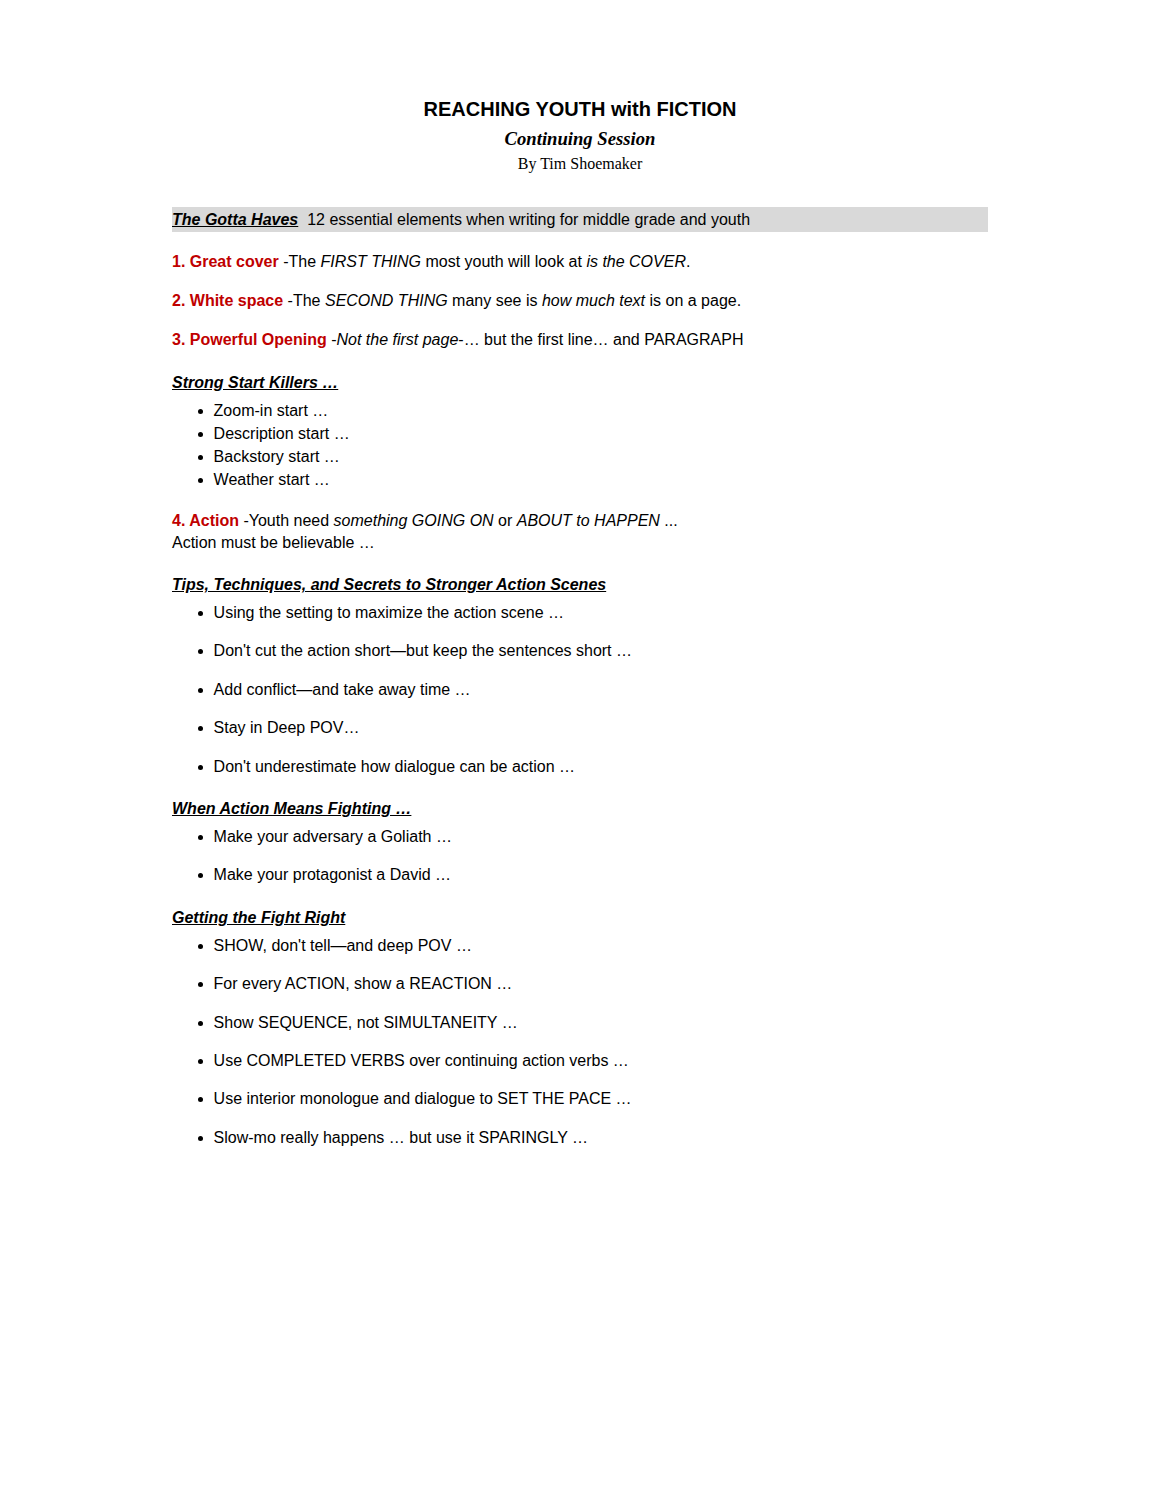REACHING YOUTH with FICTION
Continuing Session
By Tim Shoemaker
The Gotta Haves 12 essential elements when writing for middle grade and youth
1. Great cover -The FIRST THING most youth will look at is the COVER.
2. White space -The SECOND THING many see is how much text is on a page.
3. Powerful Opening -Not the first page-… but the first line… and PARAGRAPH
Strong Start Killers …
Zoom-in start …
Description start …
Backstory start …
Weather start …
4. Action -Youth need something GOING ON or ABOUT to HAPPEN ...
Action must be believable …
Tips, Techniques, and Secrets to Stronger Action Scenes
Using the setting to maximize the action scene …
Don't cut the action short—but keep the sentences short …
Add conflict—and take away time …
Stay in Deep POV…
Don't underestimate how dialogue can be action …
When Action Means Fighting …
Make your adversary a Goliath …
Make your protagonist a David …
Getting the Fight Right
SHOW, don't tell—and deep POV …
For every ACTION, show a REACTION …
Show SEQUENCE, not SIMULTANEITY …
Use COMPLETED VERBS over continuing action verbs …
Use interior monologue and dialogue to SET THE PACE …
Slow-mo really happens … but use it SPARINGLY …